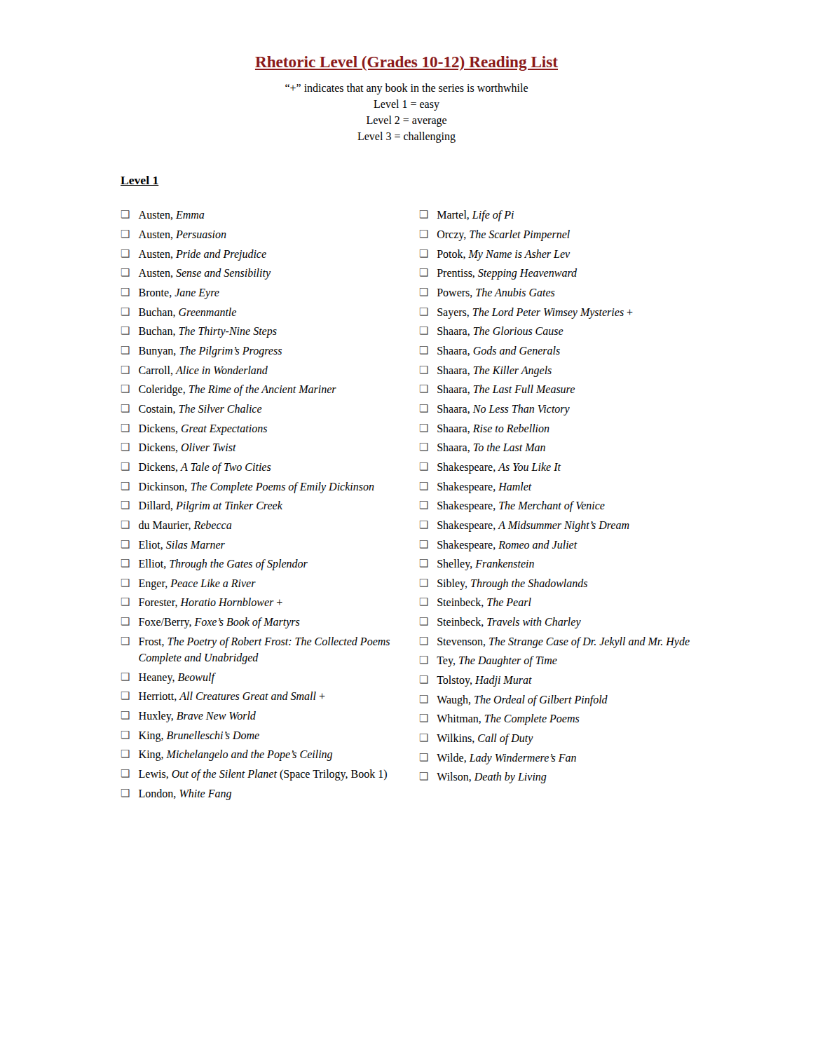Rhetoric Level (Grades 10-12) Reading List
“+” indicates that any book in the series is worthwhile
Level 1 = easy
Level 2 = average
Level 3 = challenging
Level 1
Austen, Emma
Austen, Persuasion
Austen, Pride and Prejudice
Austen, Sense and Sensibility
Bronte, Jane Eyre
Buchan, Greenmantle
Buchan, The Thirty-Nine Steps
Bunyan, The Pilgrim’s Progress
Carroll, Alice in Wonderland
Coleridge, The Rime of the Ancient Mariner
Costain, The Silver Chalice
Dickens, Great Expectations
Dickens, Oliver Twist
Dickens, A Tale of Two Cities
Dickinson, The Complete Poems of Emily Dickinson
Dillard, Pilgrim at Tinker Creek
du Maurier, Rebecca
Eliot, Silas Marner
Elliot, Through the Gates of Splendor
Enger, Peace Like a River
Forester, Horatio Hornblower +
Foxe/Berry, Foxe’s Book of Martyrs
Frost, The Poetry of Robert Frost: The Collected Poems Complete and Unabridged
Heaney, Beowulf
Herriott, All Creatures Great and Small +
Huxley, Brave New World
King, Brunelleschi’s Dome
King, Michelangelo and the Pope’s Ceiling
Lewis, Out of the Silent Planet (Space Trilogy, Book 1)
London, White Fang
Martel, Life of Pi
Orczy, The Scarlet Pimpernel
Potok, My Name is Asher Lev
Prentiss, Stepping Heavenward
Powers, The Anubis Gates
Sayers, The Lord Peter Wimsey Mysteries +
Shaara, The Glorious Cause
Shaara, Gods and Generals
Shaara, The Killer Angels
Shaara, The Last Full Measure
Shaara, No Less Than Victory
Shaara, Rise to Rebellion
Shaara, To the Last Man
Shakespeare, As You Like It
Shakespeare, Hamlet
Shakespeare, The Merchant of Venice
Shakespeare, A Midsummer Night’s Dream
Shakespeare, Romeo and Juliet
Shelley, Frankenstein
Sibley, Through the Shadowlands
Steinbeck, The Pearl
Steinbeck, Travels with Charley
Stevenson, The Strange Case of Dr. Jekyll and Mr. Hyde
Tey, The Daughter of Time
Tolstoy, Hadji Murat
Waugh, The Ordeal of Gilbert Pinfold
Whitman, The Complete Poems
Wilkins, Call of Duty
Wilde, Lady Windermere’s Fan
Wilson, Death by Living